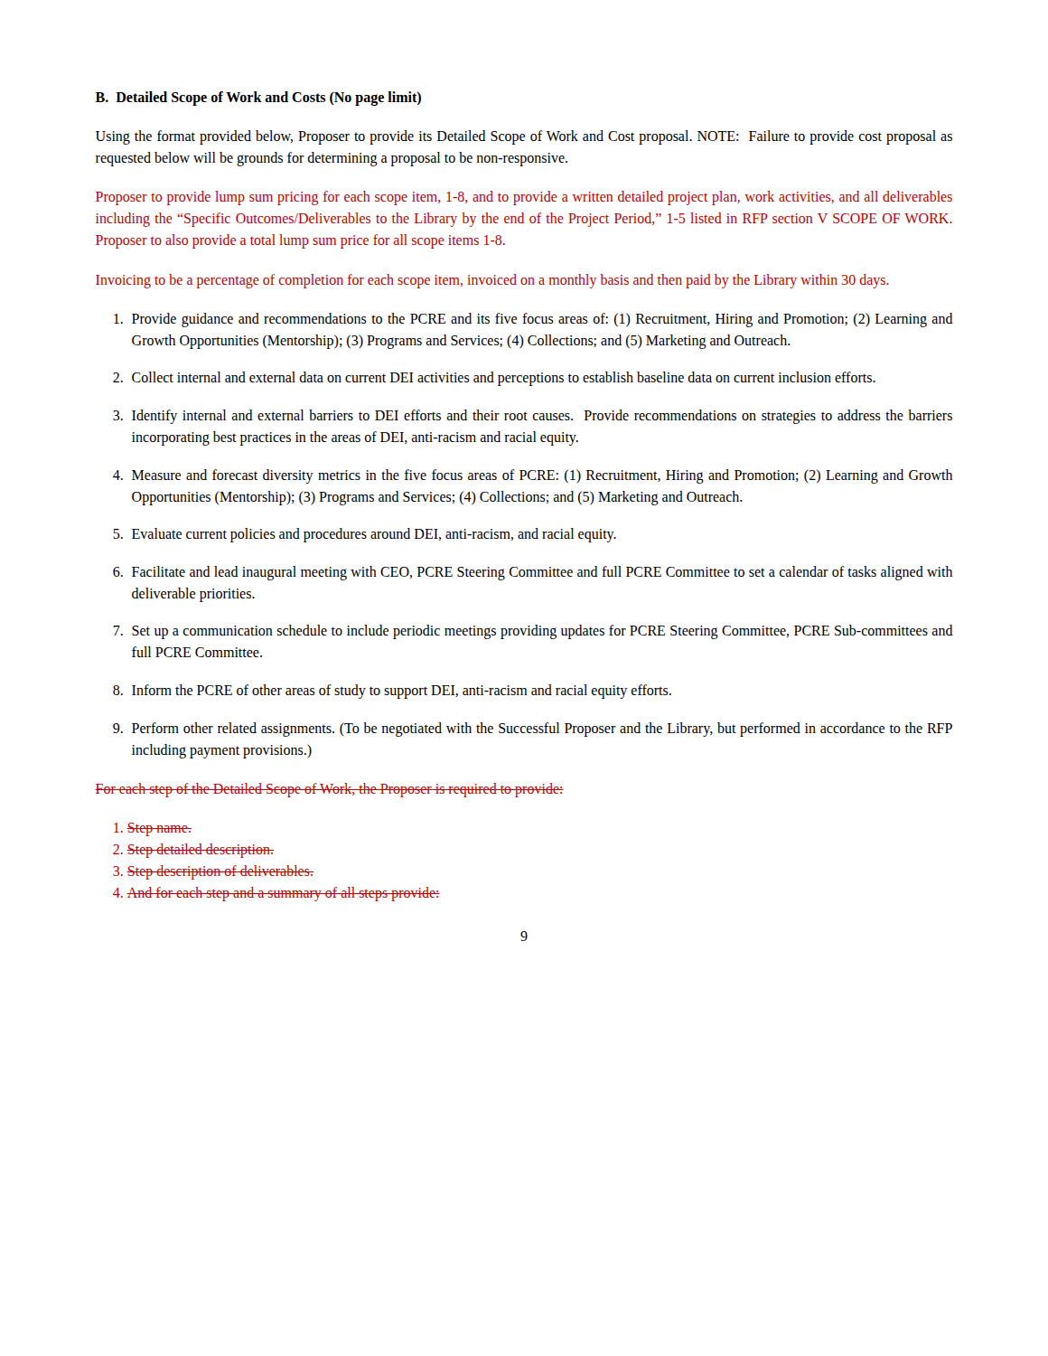B. Detailed Scope of Work and Costs (No page limit)
Using the format provided below, Proposer to provide its Detailed Scope of Work and Cost proposal. NOTE: Failure to provide cost proposal as requested below will be grounds for determining a proposal to be non-responsive.
Proposer to provide lump sum pricing for each scope item, 1-8, and to provide a written detailed project plan, work activities, and all deliverables including the “Specific Outcomes/Deliverables to the Library by the end of the Project Period,” 1-5 listed in RFP section V SCOPE OF WORK. Proposer to also provide a total lump sum price for all scope items 1-8.
Invoicing to be a percentage of completion for each scope item, invoiced on a monthly basis and then paid by the Library within 30 days.
Provide guidance and recommendations to the PCRE and its five focus areas of: (1) Recruitment, Hiring and Promotion; (2) Learning and Growth Opportunities (Mentorship); (3) Programs and Services; (4) Collections; and (5) Marketing and Outreach.
Collect internal and external data on current DEI activities and perceptions to establish baseline data on current inclusion efforts.
Identify internal and external barriers to DEI efforts and their root causes. Provide recommendations on strategies to address the barriers incorporating best practices in the areas of DEI, anti-racism and racial equity.
Measure and forecast diversity metrics in the five focus areas of PCRE: (1) Recruitment, Hiring and Promotion; (2) Learning and Growth Opportunities (Mentorship); (3) Programs and Services; (4) Collections; and (5) Marketing and Outreach.
Evaluate current policies and procedures around DEI, anti-racism, and racial equity.
Facilitate and lead inaugural meeting with CEO, PCRE Steering Committee and full PCRE Committee to set a calendar of tasks aligned with deliverable priorities.
Set up a communication schedule to include periodic meetings providing updates for PCRE Steering Committee, PCRE Sub-committees and full PCRE Committee.
Inform the PCRE of other areas of study to support DEI, anti-racism and racial equity efforts.
Perform other related assignments. (To be negotiated with the Successful Proposer and the Library, but performed in accordance to the RFP including payment provisions.)
For each step of the Detailed Scope of Work, the Proposer is required to provide:
Step name.
Step detailed description.
Step description of deliverables.
And for each step and a summary of all steps provide:
9